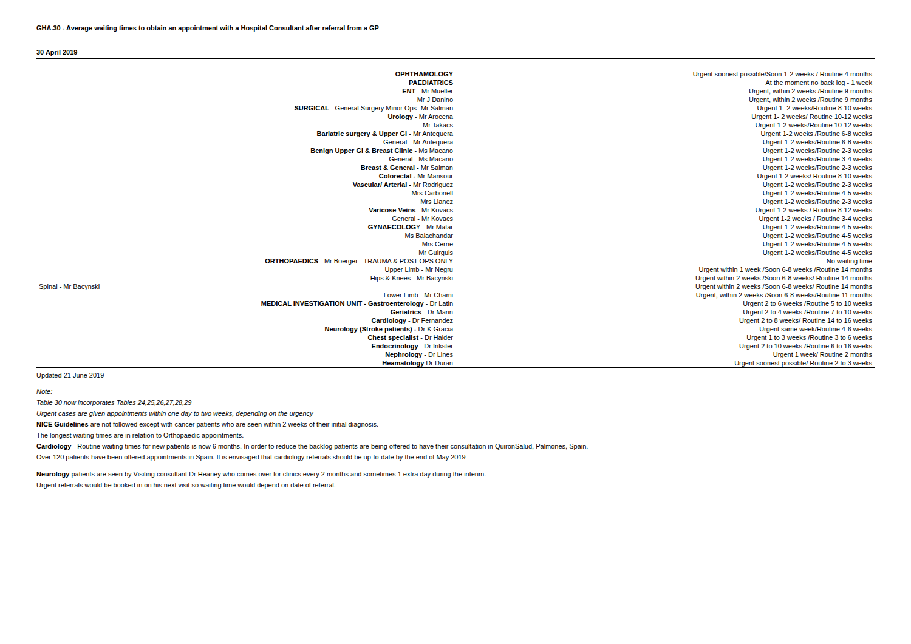GHA.30 - Average waiting times to obtain an appointment with a Hospital Consultant after referral from a GP
30 April 2019
| OPHTHAMOLOGY | Urgent soonest possible/Soon 1-2 weeks / Routine 4 months |
| PAEDIATRICS | At the moment no back log - 1 week |
| ENT - Mr Mueller | Urgent, within 2 weeks /Routine 9 months |
| Mr J Danino | Urgent, within 2 weeks /Routine 9 months |
| SURGICAL - General Surgery Minor Ops -Mr Salman | Urgent 1- 2 weeks/Routine 8-10 weeks |
| Urology - Mr Arocena | Urgent 1- 2 weeks/ Routine 10-12 weeks |
| Mr Takacs | Urgent 1-2 weeks/Routine 10-12 weeks |
| Bariatric surgery & Upper GI - Mr Antequera | Urgent 1-2 weeks /Routine 6-8 weeks |
| General - Mr Antequera | Urgent 1-2 weeks/Routine 6-8 weeks |
| Benign Upper GI & Breast Clinic - Ms Macano | Urgent 1-2 weeks/Routine 2-3 weeks |
| General - Ms Macano | Urgent 1-2 weeks/Routine 3-4 weeks |
| Breast & General - Mr Salman | Urgent 1-2 weeks/Routine 2-3 weeks |
| Colorectal - Mr Mansour | Urgent 1-2 weeks/ Routine 8-10 weeks |
| Vascular/ Arterial - Mr Rodriguez | Urgent 1-2 weeks/Routine 2-3 weeks |
| Mrs Carbonell | Urgent 1-2 weeks/Routine 4-5 weeks |
| Mrs Lianez | Urgent 1-2 weeks/Routine 2-3 weeks |
| Varicose Veins - Mr Kovacs | Urgent 1-2 weeks / Routine 8-12 weeks |
| General - Mr Kovacs | Urgent 1-2 weeks / Routine 3-4 weeks |
| GYNAECOLOG Y - Mr Matar | Urgent 1-2 weeks/Routine 4-5 weeks |
| Ms Balachandar | Urgent 1-2 weeks/Routine 4-5 weeks |
| Mrs Cerne | Urgent 1-2 weeks/Routine 4-5 weeks |
| Mr Guirguis | Urgent 1-2 weeks/Routine 4-5 weeks |
| ORTHOPAEDICS - Mr Boerger - TRAUMA & POST OPS ONLY | No waiting time |
| Upper Limb - Mr Negru | Urgent within 1 week /Soon 6-8 weeks /Routine 14 months |
| Hips & Knees - Mr Bacynski | Urgent within 2 weeks /Soon 6-8 weeks/ Routine 14 months |
| Spinal - Mr Bacynski | Urgent within 2 weeks /Soon 6-8 weeks/ Routine 14 months |
| Lower Limb - Mr Chami | Urgent, within 2 weeks /Soon 6-8 weeks/Routine 11 months |
| MEDICAL INVESTIGATION UNIT - Gastroenterology - Dr Latin | Urgent 2 to 6 weeks /Routine 5 to 10 weeks |
| Geriatrics - Dr Marin | Urgent 2 to 4 weeks /Routine 7 to 10 weeks |
| Cardiology - Dr Fernandez | Urgent 2 to 8 weeks/ Routine 14 to 16 weeks |
| Neurology (Stroke patients) - Dr K Gracia | Urgent same week/Routine 4-6 weeks |
| Chest specialist - Dr Haider | Urgent 1 to 3 weeks /Routine 3 to 6 weeks |
| Endocrinology - Dr Inkster | Urgent 2 to 10 weeks /Routine 6 to 16 weeks |
| Nephrology - Dr Lines | Urgent 1 week/ Routine 2 months |
| Heamatology Dr Duran | Urgent soonest possible/ Routine 2 to 3 weeks |
Updated 21 June 2019
Note:
Table 30 now incorporates Tables 24,25,26,27,28,29
Urgent cases are given appointments within one day to two weeks, depending on the urgency
NICE Guidelines are not followed except with cancer patients who are seen within 2 weeks of their initial diagnosis.
The longest waiting times are in relation to Orthopaedic appointments.
Cardiology - Routine waiting times for new patients is now 6 months. In order to reduce the backlog patients are being offered to have their consultation in QuironSalud, Palmones, Spain.
Over 120 patients have been offered appointments in Spain. It is envisaged that cardiology referrals should be up-to-date by the end of May 2019
Neurology patients are seen by Visiting consultant Dr Heaney who comes over for clinics every 2 months and sometimes 1 extra day during the interim.
Urgent referrals would be booked in on his next visit so waiting time would depend on date of referral.